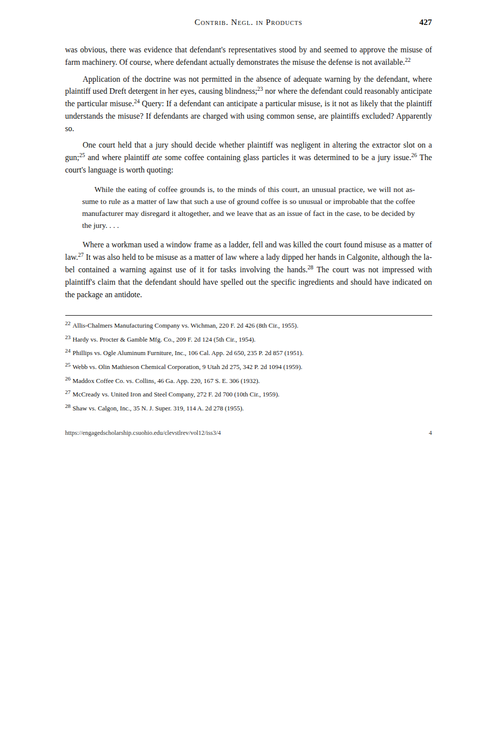Contrib. Negl. in Products 427
was obvious, there was evidence that defendant's representatives stood by and seemed to approve the misuse of farm machinery. Of course, where defendant actually demonstrates the misuse the defense is not available.22
Application of the doctrine was not permitted in the absence of adequate warning by the defendant, where plaintiff used Dreft detergent in her eyes, causing blindness;23 nor where the defendant could reasonably anticipate the particular misuse.24 Query: If a defendant can anticipate a particular misuse, is it not as likely that the plaintiff understands the misuse? If defendants are charged with using common sense, are plaintiffs excluded? Apparently so.
One court held that a jury should decide whether plaintiff was negligent in altering the extractor slot on a gun;25 and where plaintiff ate some coffee containing glass particles it was determined to be a jury issue.26 The court's language is worth quoting:
While the eating of coffee grounds is, to the minds of this court, an unusual practice, we will not assume to rule as a matter of law that such a use of ground coffee is so unusual or improbable that the coffee manufacturer may disregard it altogether, and we leave that as an issue of fact in the case, to be decided by the jury. . . .
Where a workman used a window frame as a ladder, fell and was killed the court found misuse as a matter of law.27 It was also held to be misuse as a matter of law where a lady dipped her hands in Calgonite, although the label contained a warning against use of it for tasks involving the hands.28 The court was not impressed with plaintiff's claim that the defendant should have spelled out the specific ingredients and should have indicated on the package an antidote.
22 Allis-Chalmers Manufacturing Company vs. Wichman, 220 F. 2d 426 (8th Cir., 1955).
23 Hardy vs. Procter & Gamble Mfg. Co., 209 F. 2d 124 (5th Cir., 1954).
24 Phillips vs. Ogle Aluminum Furniture, Inc., 106 Cal. App. 2d 650, 235 P. 2d 857 (1951).
25 Webb vs. Olin Mathieson Chemical Corporation, 9 Utah 2d 275, 342 P. 2d 1094 (1959).
26 Maddox Coffee Co. vs. Collins, 46 Ga. App. 220, 167 S. E. 306 (1932).
27 McCready vs. United Iron and Steel Company, 272 F. 2d 700 (10th Cir., 1959).
28 Shaw vs. Calgon, Inc., 35 N. J. Super. 319, 114 A. 2d 278 (1955).
https://engagedscholarship.csuohio.edu/clevstlrev/vol12/iss3/4 4